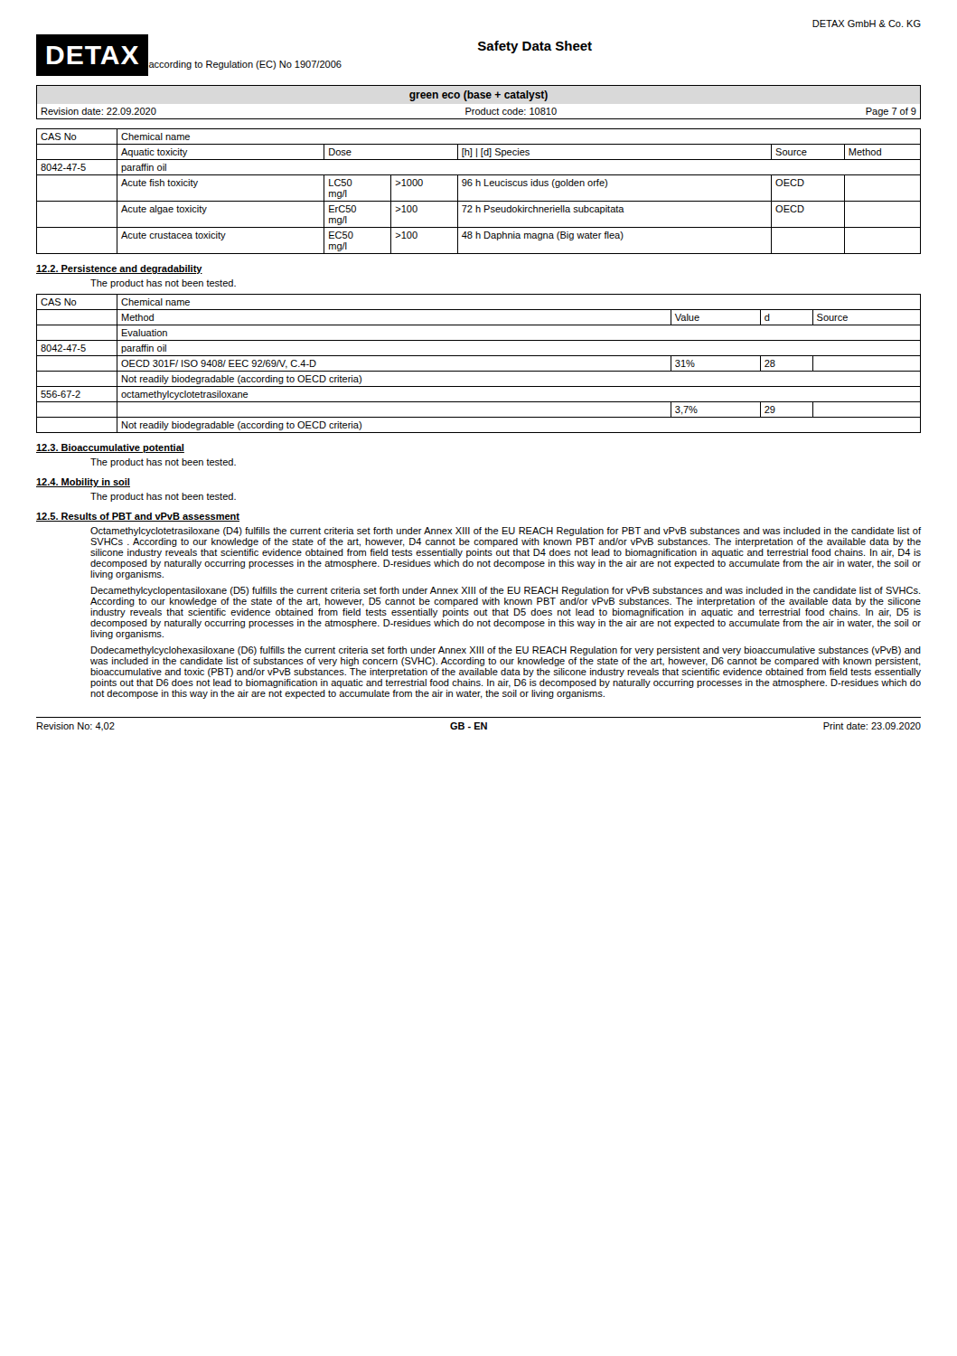DETAX GmbH & Co. KG
DETAX
Safety Data Sheet
according to Regulation (EC) No 1907/2006
green eco (base + catalyst)
Revision date: 22.09.2020 Product code: 10810 Page 7 of 9
| CAS No | Chemical name |
| | Aquatic toxicity | Dose | [h] / [d] Species | Source | Method |
| 8042-47-5 | paraffin oil |
| | Acute fish toxicity | LC50 mg/l | >1000 | 96 h Leuciscus idus (golden orfe) | OECD | |
| | Acute algae toxicity | ErC50 mg/l | >100 | 72 h Pseudokirchneriella subcapitata | OECD | |
| | Acute crustacea toxicity | EC50 mg/l | >100 | 48 h Daphnia magna (Big water flea) | | |
12.2. Persistence and degradability
The product has not been tested.
| CAS No | Chemical name |
| | Method | Value | d | Source |
| | Evaluation |
| 8042-47-5 | paraffin oil |
| | OECD 301F/ ISO 9408/ EEC 92/69/V, C.4-D | 31% | 28 | |
| | Not readily biodegradable (according to OECD criteria) |
| 556-67-2 | octamethylcyclotetrasiloxane |
| | | 3,7% | 29 | |
| | Not readily biodegradable (according to OECD criteria) |
12.3. Bioaccumulative potential
The product has not been tested.
12.4. Mobility in soil
The product has not been tested.
12.5. Results of PBT and vPvB assessment
Octamethylcyclotetrasiloxane (D4) fulfills the current criteria set forth under Annex XIII of the EU REACH Regulation for PBT and vPvB substances and was included in the candidate list of SVHCs . According to our knowledge of the state of the art, however, D4 cannot be compared with known PBT and/or vPvB substances. The interpretation of the available data by the silicone industry reveals that scientific evidence obtained from field tests essentially points out that D4 does not lead to biomagnification in aquatic and terrestrial food chains. In air, D4 is decomposed by naturally occurring processes in the atmosphere. D-residues which do not decompose in this way in the air are not expected to accumulate from the air in water, the soil or living organisms.
Decamethylcyclopentasiloxane (D5) fulfills the current criteria set forth under Annex XIII of the EU REACH Regulation for vPvB substances and was included in the candidate list of SVHCs. According to our knowledge of the state of the art, however, D5 cannot be compared with known PBT and/or vPvB substances. The interpretation of the available data by the silicone industry reveals that scientific evidence obtained from field tests essentially points out that D5 does not lead to biomagnification in aquatic and terrestrial food chains. In air, D5 is decomposed by naturally occurring processes in the atmosphere. D-residues which do not decompose in this way in the air are not expected to accumulate from the air in water, the soil or living organisms.
Dodecamethylcyclohexasiloxane (D6) fulfills the current criteria set forth under Annex XIII of the EU REACH Regulation for very persistent and very bioaccumulative substances (vPvB) and was included in the candidate list of substances of very high concern (SVHC). According to our knowledge of the state of the art, however, D6 cannot be compared with known persistent, bioaccumulative and toxic (PBT) and/or vPvB substances. The interpretation of the available data by the silicone industry reveals that scientific evidence obtained from field tests essentially points out that D6 does not lead to biomagnification in aquatic and terrestrial food chains. In air, D6 is decomposed by naturally occurring processes in the atmosphere. D-residues which do not decompose in this way in the air are not expected to accumulate from the air in water, the soil or living organisms.
Revision No: 4,02 GB - EN Print date: 23.09.2020